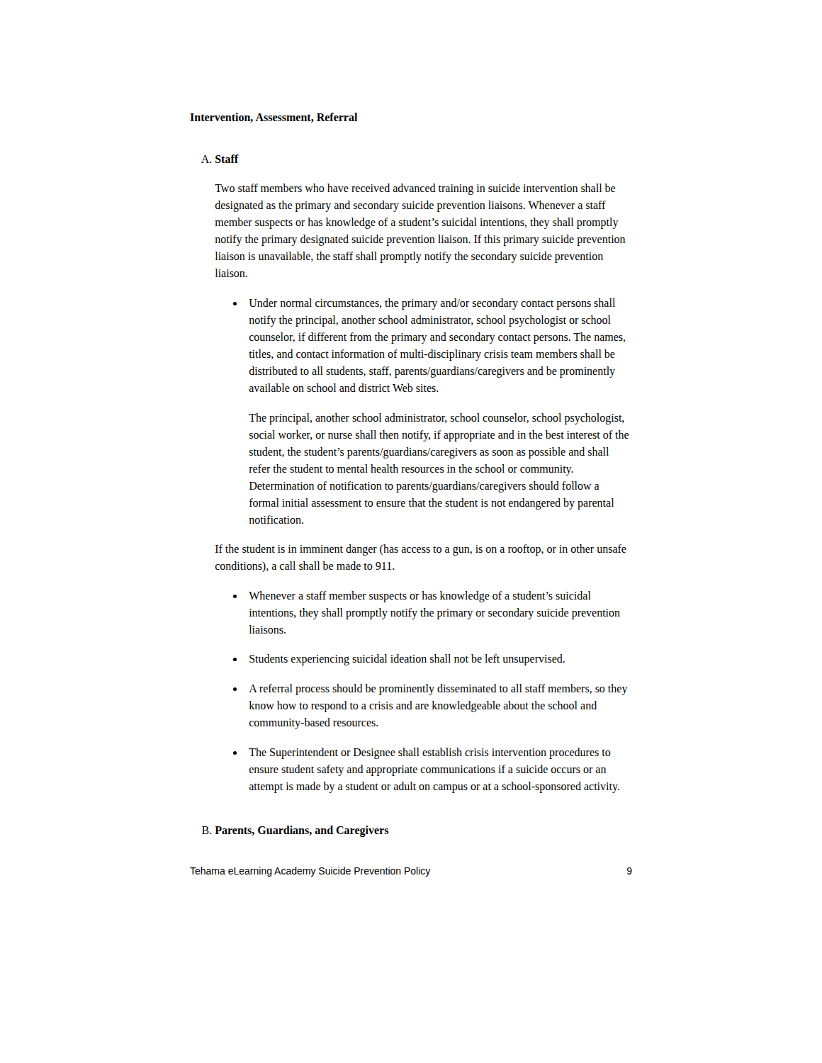Intervention, Assessment, Referral
Staff
Two staff members who have received advanced training in suicide intervention shall be designated as the primary and secondary suicide prevention liaisons. Whenever a staff member suspects or has knowledge of a student’s suicidal intentions, they shall promptly notify the primary designated suicide prevention liaison. If this primary suicide prevention liaison is unavailable, the staff shall promptly notify the secondary suicide prevention liaison.
Under normal circumstances, the primary and/or secondary contact persons shall notify the principal, another school administrator, school psychologist or school counselor, if different from the primary and secondary contact persons. The names, titles, and contact information of multi-disciplinary crisis team members shall be distributed to all students, staff, parents/guardians/caregivers and be prominently available on school and district Web sites.
The principal, another school administrator, school counselor, school psychologist, social worker, or nurse shall then notify, if appropriate and in the best interest of the student, the student’s parents/guardians/caregivers as soon as possible and shall refer the student to mental health resources in the school or community. Determination of notification to parents/guardians/caregivers should follow a formal initial assessment to ensure that the student is not endangered by parental notification.
If the student is in imminent danger (has access to a gun, is on a rooftop, or in other unsafe conditions), a call shall be made to 911.
Whenever a staff member suspects or has knowledge of a student’s suicidal intentions, they shall promptly notify the primary or secondary suicide prevention liaisons.
Students experiencing suicidal ideation shall not be left unsupervised.
A referral process should be prominently disseminated to all staff members, so they know how to respond to a crisis and are knowledgeable about the school and community-based resources.
The Superintendent or Designee shall establish crisis intervention procedures to ensure student safety and appropriate communications if a suicide occurs or an attempt is made by a student or adult on campus or at a school-sponsored activity.
Parents, Guardians, and Caregivers
Tehama eLearning Academy Suicide Prevention Policy 9